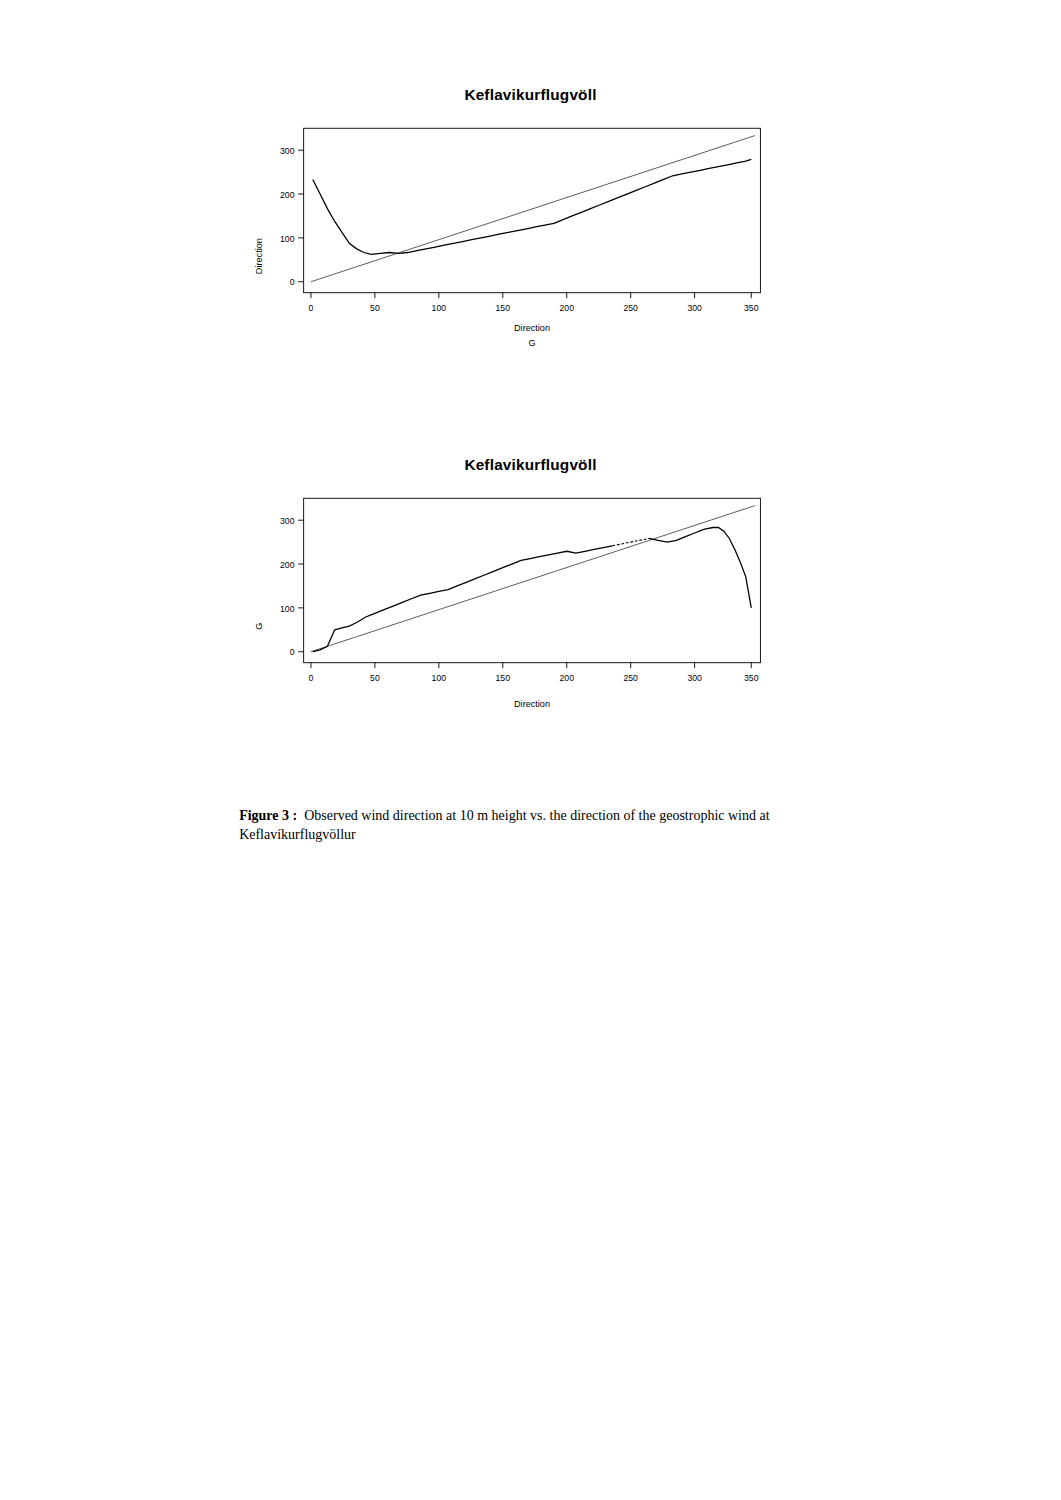Keflavikurflugvöll
Direction 300 200 100 0 0 50 100 150 200 250 300 350 Direction G
Keflavikurflugvöll
G 300 200 100 0 0 50 100 150 200 250 300 350 Direction
Figure 3 : Observed wind direction at 10 m height vs. the direction of the geostrophic wind at Keflavíkurflugvöllur